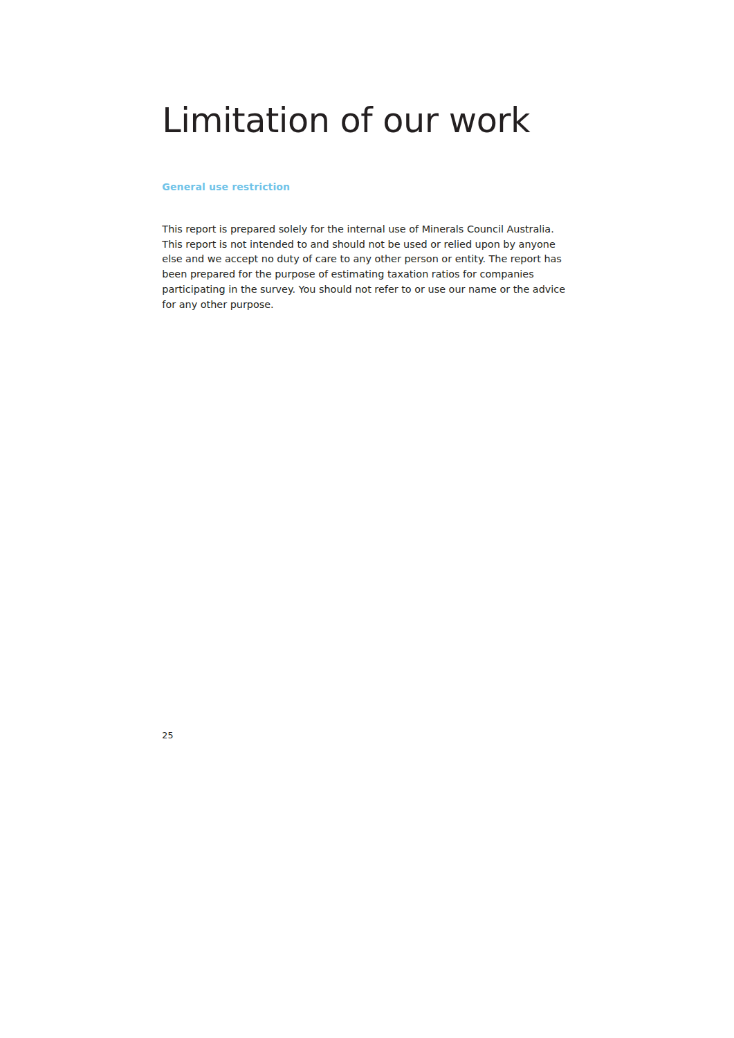Limitation of our work
General use restriction
This report is prepared solely for the internal use of Minerals Council Australia. This report is not intended to and should not be used or relied upon by anyone else and we accept no duty of care to any other person or entity. The report has been prepared for the purpose of estimating taxation ratios for companies participating in the survey. You should not refer to or use our name or the advice for any other purpose.
25